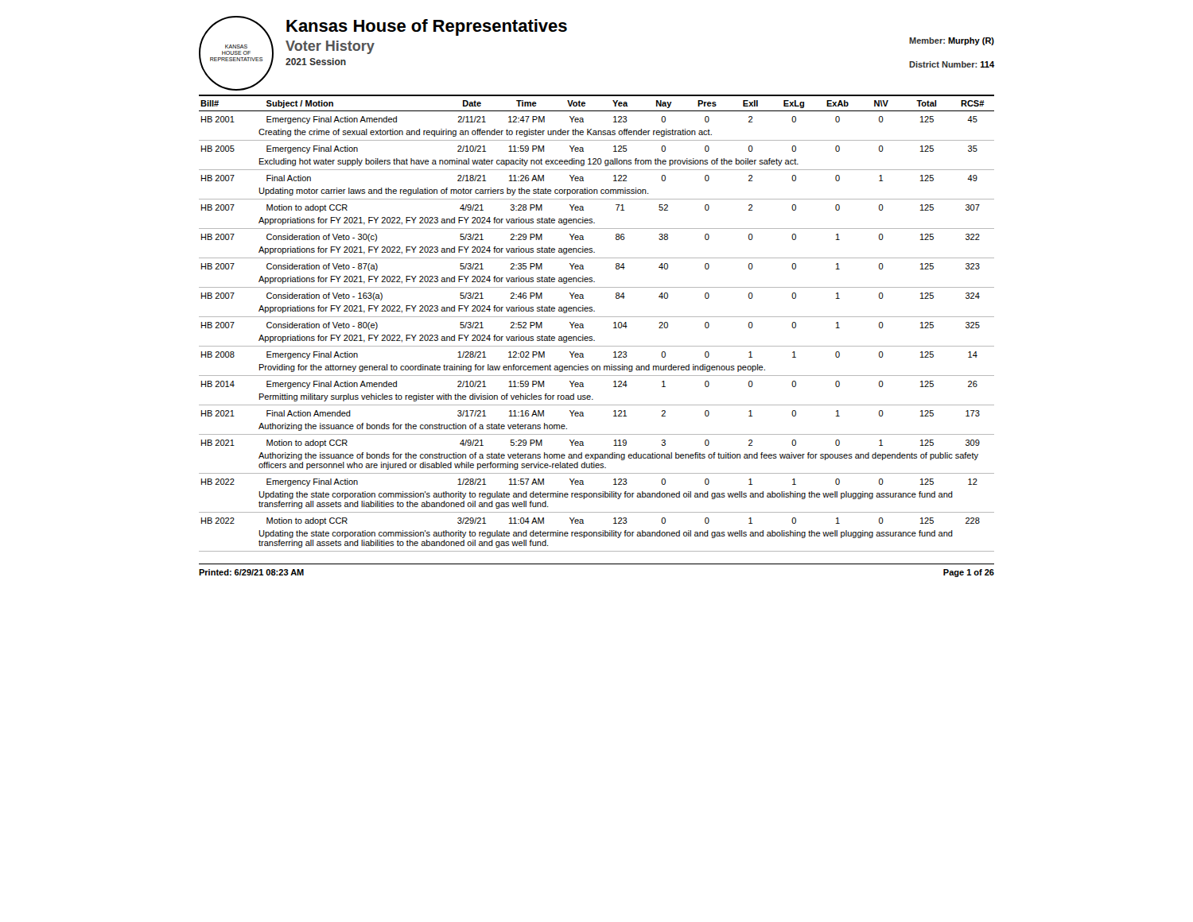KANSAS
HOUSE OF
REPRESENTATIVES
Kansas House of Representatives
Voter History
2021 Session
Member: Murphy (R)
District Number: 114
| Bill# | Subject / Motion | Date | Time | Vote | Yea | Nay | Pres | ExII | ExLg | ExAb | N\V | Total | RCS# |
| --- | --- | --- | --- | --- | --- | --- | --- | --- | --- | --- | --- | --- | --- |
| HB 2001 | Emergency Final Action Amended | 2/11/21 | 12:47 PM | Yea | 123 | 0 | 0 | 2 | 0 | 0 | 0 | 125 | 45 |
| Creating the crime of sexual extortion and requiring an offender to register under the Kansas offender registration act. |
| HB 2005 | Emergency Final Action | 2/10/21 | 11:59 PM | Yea | 125 | 0 | 0 | 0 | 0 | 0 | 0 | 125 | 35 |
| Excluding hot water supply boilers that have a nominal water capacity not exceeding 120 gallons from the provisions of the boiler safety act. |
| HB 2007 | Final Action | 2/18/21 | 11:26 AM | Yea | 122 | 0 | 0 | 2 | 0 | 0 | 1 | 125 | 49 |
| Updating motor carrier laws and the regulation of motor carriers by the state corporation commission. |
| HB 2007 | Motion to adopt CCR | 4/9/21 | 3:28 PM | Yea | 71 | 52 | 0 | 2 | 0 | 0 | 0 | 125 | 307 |
| Appropriations for FY 2021, FY 2022, FY 2023 and FY 2024 for various state agencies. |
| HB 2007 | Consideration of Veto - 30(c) | 5/3/21 | 2:29 PM | Yea | 86 | 38 | 0 | 0 | 0 | 1 | 0 | 125 | 322 |
| Appropriations for FY 2021, FY 2022, FY 2023 and FY 2024 for various state agencies. |
| HB 2007 | Consideration of Veto - 87(a) | 5/3/21 | 2:35 PM | Yea | 84 | 40 | 0 | 0 | 0 | 1 | 0 | 125 | 323 |
| Appropriations for FY 2021, FY 2022, FY 2023 and FY 2024 for various state agencies. |
| HB 2007 | Consideration of Veto - 163(a) | 5/3/21 | 2:46 PM | Yea | 84 | 40 | 0 | 0 | 0 | 1 | 0 | 125 | 324 |
| Appropriations for FY 2021, FY 2022, FY 2023 and FY 2024 for various state agencies. |
| HB 2007 | Consideration of Veto - 80(e) | 5/3/21 | 2:52 PM | Yea | 104 | 20 | 0 | 0 | 0 | 1 | 0 | 125 | 325 |
| Appropriations for FY 2021, FY 2022, FY 2023 and FY 2024 for various state agencies. |
| HB 2008 | Emergency Final Action | 1/28/21 | 12:02 PM | Yea | 123 | 0 | 0 | 1 | 1 | 0 | 0 | 125 | 14 |
| Providing for the attorney general to coordinate training for law enforcement agencies on missing and murdered indigenous people. |
| HB 2014 | Emergency Final Action Amended | 2/10/21 | 11:59 PM | Yea | 124 | 1 | 0 | 0 | 0 | 0 | 0 | 125 | 26 |
| Permitting military surplus vehicles to register with the division of vehicles for road use. |
| HB 2021 | Final Action Amended | 3/17/21 | 11:16 AM | Yea | 121 | 2 | 0 | 1 | 0 | 1 | 0 | 125 | 173 |
| Authorizing the issuance of bonds for the construction of a state veterans home. |
| HB 2021 | Motion to adopt CCR | 4/9/21 | 5:29 PM | Yea | 119 | 3 | 0 | 2 | 0 | 0 | 1 | 125 | 309 |
| Authorizing the issuance of bonds for the construction of a state veterans home and expanding educational benefits of tuition and fees waiver for spouses and dependents of public safety officers and personnel who are injured or disabled while performing service-related duties. |
| HB 2022 | Emergency Final Action | 1/28/21 | 11:57 AM | Yea | 123 | 0 | 0 | 1 | 1 | 0 | 0 | 125 | 12 |
| Updating the state corporation commission's authority to regulate and determine responsibility for abandoned oil and gas wells and abolishing the well plugging assurance fund and transferring all assets and liabilities to the abandoned oil and gas well fund. |
| HB 2022 | Motion to adopt CCR | 3/29/21 | 11:04 AM | Yea | 123 | 0 | 0 | 1 | 0 | 1 | 0 | 125 | 228 |
| Updating the state corporation commission's authority to regulate and determine responsibility for abandoned oil and gas wells and abolishing the well plugging assurance fund and transferring all assets and liabilities to the abandoned oil and gas well fund. |
Printed: 6/29/21 08:23 AM
Page 1 of 26